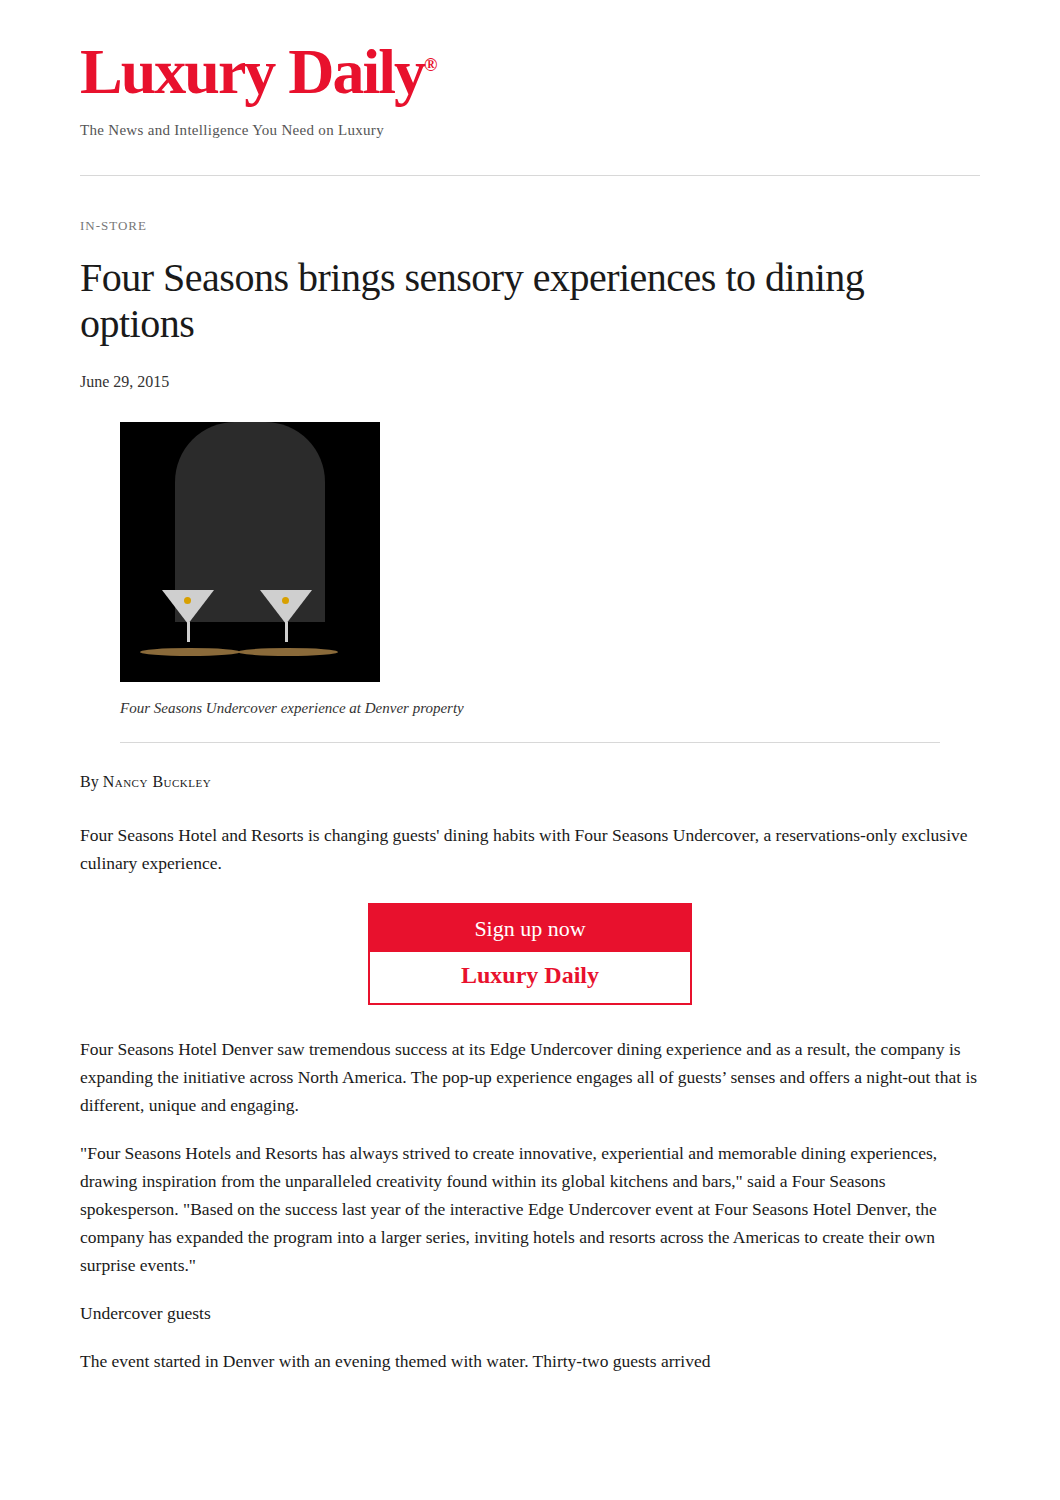Luxury Daily®
The News and Intelligence You Need on Luxury
In-Store
Four Seasons brings sensory experiences to dining options
June 29, 2015
Four Seasons Undercover experience at Denver property
By Nancy Buckley
Four Seasons Hotel and Resorts is changing guests' dining habits with Four Seasons Undercover, a reservations-only exclusive culinary experience.
Sign up now
Luxury Daily
Four Seasons Hotel Denver saw tremendous success at its Edge Undercover dining experience and as a result, the company is expanding the initiative across North America. The pop-up experience engages all of guests’ senses and offers a night-out that is different, unique and engaging.
"Four Seasons Hotels and Resorts has always strived to create innovative, experiential and memorable dining experiences, drawing inspiration from the unparalleled creativity found within its global kitchens and bars," said a Four Seasons spokesperson. "Based on the success last year of the interactive Edge Undercover event at Four Seasons Hotel Denver, the company has expanded the program into a larger series, inviting hotels and resorts across the Americas to create their own surprise events."
Undercover guests
The event started in Denver with an evening themed with water. Thirty-two guests arrived